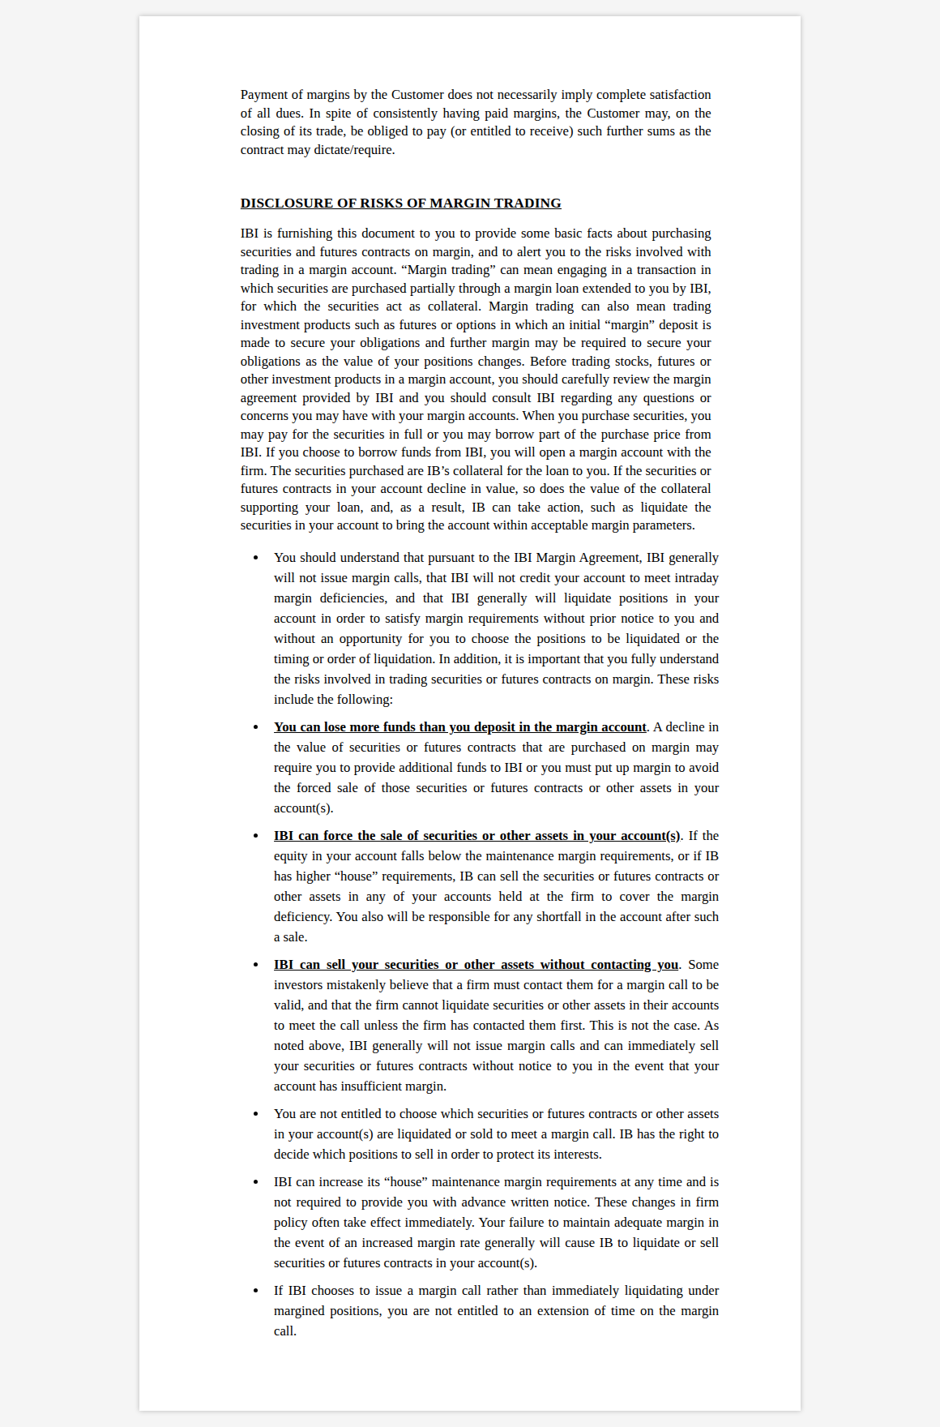Payment of margins by the Customer does not necessarily imply complete satisfaction of all dues. In spite of consistently having paid margins, the Customer may, on the closing of its trade, be obliged to pay (or entitled to receive) such further sums as the contract may dictate/require.
DISCLOSURE OF RISKS OF MARGIN TRADING
IBI is furnishing this document to you to provide some basic facts about purchasing securities and futures contracts on margin, and to alert you to the risks involved with trading in a margin account. “Margin trading” can mean engaging in a transaction in which securities are purchased partially through a margin loan extended to you by IBI, for which the securities act as collateral. Margin trading can also mean trading investment products such as futures or options in which an initial “margin” deposit is made to secure your obligations and further margin may be required to secure your obligations as the value of your positions changes. Before trading stocks, futures or other investment products in a margin account, you should carefully review the margin agreement provided by IBI and you should consult IBI regarding any questions or concerns you may have with your margin accounts. When you purchase securities, you may pay for the securities in full or you may borrow part of the purchase price from IBI. If you choose to borrow funds from IBI, you will open a margin account with the firm. The securities purchased are IB’s collateral for the loan to you. If the securities or futures contracts in your account decline in value, so does the value of the collateral supporting your loan, and, as a result, IB can take action, such as liquidate the securities in your account to bring the account within acceptable margin parameters.
You should understand that pursuant to the IBI Margin Agreement, IBI generally will not issue margin calls, that IBI will not credit your account to meet intraday margin deficiencies, and that IBI generally will liquidate positions in your account in order to satisfy margin requirements without prior notice to you and without an opportunity for you to choose the positions to be liquidated or the timing or order of liquidation. In addition, it is important that you fully understand the risks involved in trading securities or futures contracts on margin. These risks include the following:
You can lose more funds than you deposit in the margin account. A decline in the value of securities or futures contracts that are purchased on margin may require you to provide additional funds to IBI or you must put up margin to avoid the forced sale of those securities or futures contracts or other assets in your account(s).
IBI can force the sale of securities or other assets in your account(s). If the equity in your account falls below the maintenance margin requirements, or if IB has higher “house” requirements, IB can sell the securities or futures contracts or other assets in any of your accounts held at the firm to cover the margin deficiency. You also will be responsible for any shortfall in the account after such a sale.
IBI can sell your securities or other assets without contacting you. Some investors mistakenly believe that a firm must contact them for a margin call to be valid, and that the firm cannot liquidate securities or other assets in their accounts to meet the call unless the firm has contacted them first. This is not the case. As noted above, IBI generally will not issue margin calls and can immediately sell your securities or futures contracts without notice to you in the event that your account has insufficient margin.
You are not entitled to choose which securities or futures contracts or other assets in your account(s) are liquidated or sold to meet a margin call. IB has the right to decide which positions to sell in order to protect its interests.
IBI can increase its “house” maintenance margin requirements at any time and is not required to provide you with advance written notice. These changes in firm policy often take effect immediately. Your failure to maintain adequate margin in the event of an increased margin rate generally will cause IB to liquidate or sell securities or futures contracts in your account(s).
If IBI chooses to issue a margin call rather than immediately liquidating under margined positions, you are not entitled to an extension of time on the margin call.